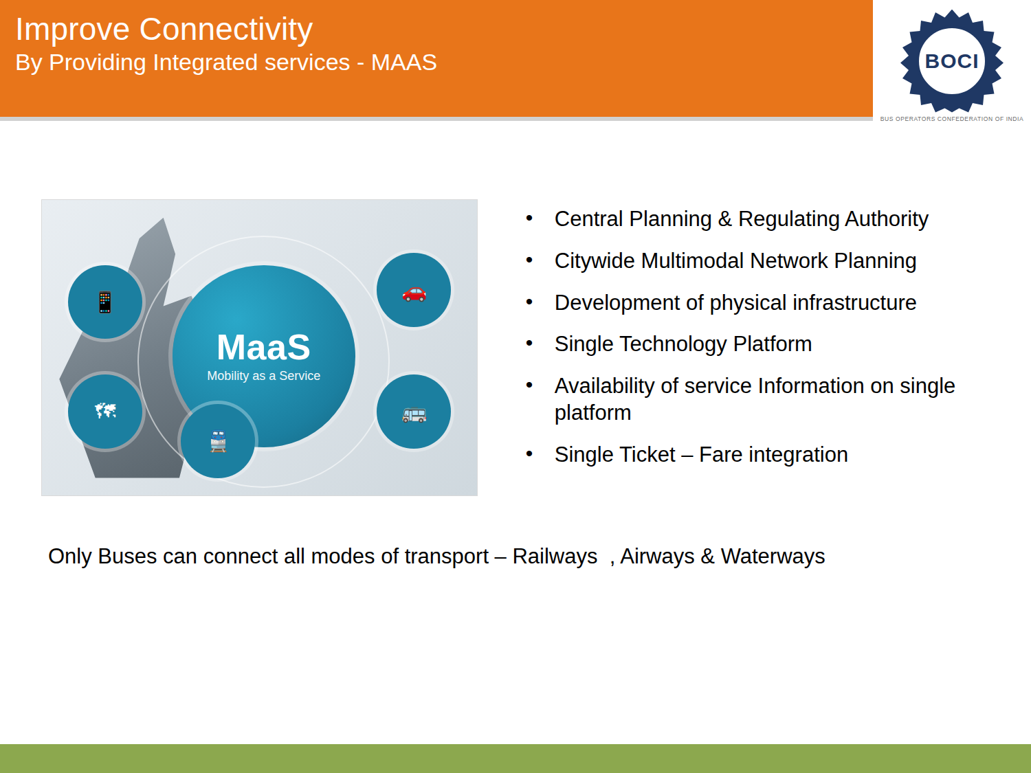Improve Connectivity
By Providing Integrated services - MAAS
BOCI
BUS OPERATORS CONFEDERATION OF INDIA
MaaS
Mobility as a Service
📱
🚗
🗺
🚆
🚌
Central Planning & Regulating Authority
Citywide Multimodal Network Planning
Development of physical infrastructure
Single Technology Platform
Availability of service Information on single platform
Single Ticket – Fare integration
Only Buses can connect all modes of transport – Railways , Airways & Waterways